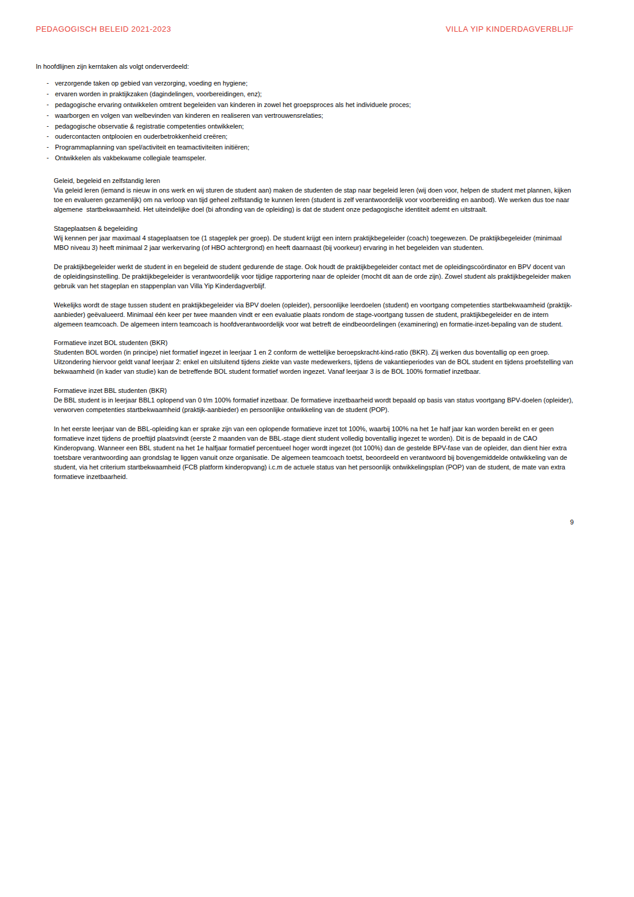PEDAGOGISCH BELEID 2021-2023 VILLA YIP KINDERDAGVERBLIJF
In hoofdlijnen zijn kerntaken als volgt onderverdeeld:
verzorgende taken op gebied van verzorging, voeding en hygiene;
ervaren worden in praktijkzaken (dagindelingen, voorbereidingen, enz);
pedagogische ervaring ontwikkelen omtrent begeleiden van kinderen in zowel het groepsproces als het individuele proces;
waarborgen en volgen van welbevinden van kinderen en realiseren van vertrouwensrelaties;
pedagogische observatie & registratie competenties ontwikkelen;
oudercontacten ontplooien en ouderbetrokkenheid creëren;
Programmaplanning van spel/activiteit en teamactiviteiten initiëren;
Ontwikkelen als vakbekwame collegiale teamspeler.
Geleid, begeleid en zelfstandig leren
Via geleid leren (iemand is nieuw in ons werk en wij sturen de student aan) maken de studenten de stap naar begeleid leren (wij doen voor, helpen de student met plannen, kijken toe en evalueren gezamenlijk) om na verloop van tijd geheel zelfstandig te kunnen leren (student is zelf verantwoordelijk voor voorbereiding en aanbod). We werken dus toe naar algemene startbekwaamheid. Het uiteindelijke doel (bi afronding van de opleiding) is dat de student onze pedagogische identiteit ademt en uitstraalt.
Stageplaatsen & begeleiding
Wij kennen per jaar maximaal 4 stageplaatsen toe (1 stageplek per groep). De student krijgt een intern praktijkbegeleider (coach) toegewezen. De praktijkbegeleider (minimaal MBO niveau 3) heeft minimaal 2 jaar werkervaring (of HBO achtergrond) en heeft daarnaast (bij voorkeur) ervaring in het begeleiden van studenten.
De praktijkbegeleider werkt de student in en begeleid de student gedurende de stage. Ook houdt de praktijkbegeleider contact met de opleidingscoördinator en BPV docent van de opleidingsinstelling. De praktijkbegeleider is verantwoordelijk voor tijdige rapportering naar de opleider (mocht dit aan de orde zijn). Zowel student als praktijkbegeleider maken gebruik van het stageplan en stappenplan van Villa Yip Kinderdagverblijf.
Wekelijks wordt de stage tussen student en praktijkbegeleider via BPV doelen (opleider), persoonlijke leerdoelen (student) en voortgang competenties startbekwaamheid (praktijk-aanbieder) geëvalueerd. Minimaal één keer per twee maanden vindt er een evaluatie plaats rondom de stage-voortgang tussen de student, praktijkbegeleider en de intern algemeen teamcoach. De algemeen intern teamcoach is hoofdverantwoordelijk voor wat betreft de eindbeoordelingen (examinering) en formatie-inzet-bepaling van de student.
Formatieve inzet BOL studenten (BKR)
Studenten BOL worden (in principe) niet formatief ingezet in leerjaar 1 en 2 conform de wettelijke beroepskracht-kind-ratio (BKR). Zij werken dus bovental­lig op een groep. Uitzondering hiervoor geldt vanaf leerjaar 2: enkel en uitsluitend tijdens ziekte van vaste medewerkers, tijdens de vakantieperiodes van de BOL student en tijdens proefstelling van bekwaamheid (in kader van studie) kan de betreffende BOL student formatief worden ingezet. Vanaf leerjaar 3 is de BOL 100% formatief inzetbaar.
Formatieve inzet BBL studenten (BKR)
De BBL student is in leerjaar BBL1 oplopend van 0 t/m 100% formatief inzetbaar. De formatieve inzetbaarheid wordt bepaald op basis van status voortgang BPV-doelen (opleider), verworven competenties startbekwaamheid (praktijk-aanbieder) en persoonlijke ontwikkeling van de student (POP).
In het eerste leerjaar van de BBL-opleiding kan er sprake zijn van een oplopende formatieve inzet tot 100%, waarbij 100% na het 1e half jaar kan worden bereikt en er geen formatieve inzet tijdens de proeftijd plaatsvindt (eerste 2 maanden van de BBL-stage dient student volledig boventallig ingezet te worden). Dit is de bepaald in de CAO Kinderopvang. Wanneer een BBL student na het 1e halfjaar formatief percentueel hoger wordt ingezet (tot 100%) dan de gestelde BPV-fase van de opleider, dan dient hier extra toetsbare verantwoording aan grondslag te liggen vanuit onze organisatie. De algemeen teamcoach toetst, beoordeeld en verantwoord bij bovengemiddelde ontwikkeling van de student, via het criterium startbekwaamheid (FCB platform kinderopvang) i.c.m de actuele status van het persoonlijk ontwikkelingsplan (POP) van de student, de mate van extra formatieve inzetbaarheid.
9